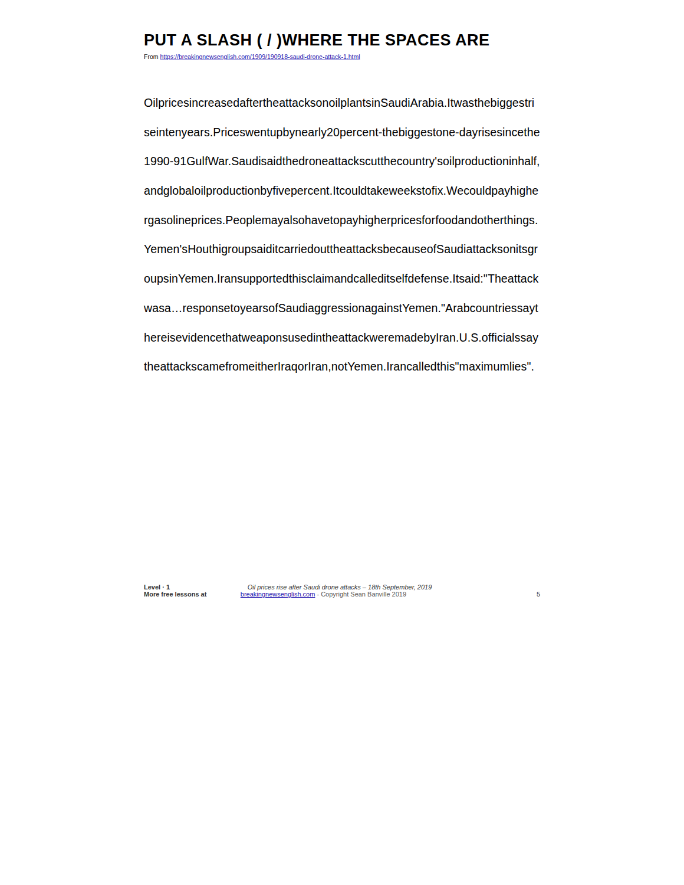PUT A SLASH ( / )WHERE THE SPACES ARE
From https://breakingnewsenglish.com/1909/190918-saudi-drone-attack-1.html
OilpricesincreasedaftertheattacksonoilplantsinSaudiArabia.Itwasthebiggestriseintenyears.Priceswentupbynearly20percent-thebiggestone-dayrisesincethe1990-91GulfWar.Saudisaidthedroneattackscutthecountry'soilproductioninhalf,andglobaloilproductionbyfivepercent.Itcouldtakeweekstofix.Wecouldpayhighergasolineprices.Peoplemayalsohavetopayhigherpricesforfoodandotherthings.Yemen'sHouthigroupsaiditcarriedouttheattacksbecauseofSaudiattacksonitsgroupsinYemen.Iransupportedthisclaimandcalleditselfdefense.Itsaid:"Theattackwasa…responsetoyearsofSaudiaggressionagainstYemen."ArabcountriessaythereisevidencethatweaponsusedintheattackweremadebyIran.U.S.officialssaytheattackscamefromeitherIraqorIran,notYemen.Irancalledthis"maximumlies".
| Level · 1 | Oil prices rise after Saudi drone attacks – 18th September, 2019 | |
| More free lessons at | breakingnewsenglish.com - Copyright Sean Banville 2019 | 5 |